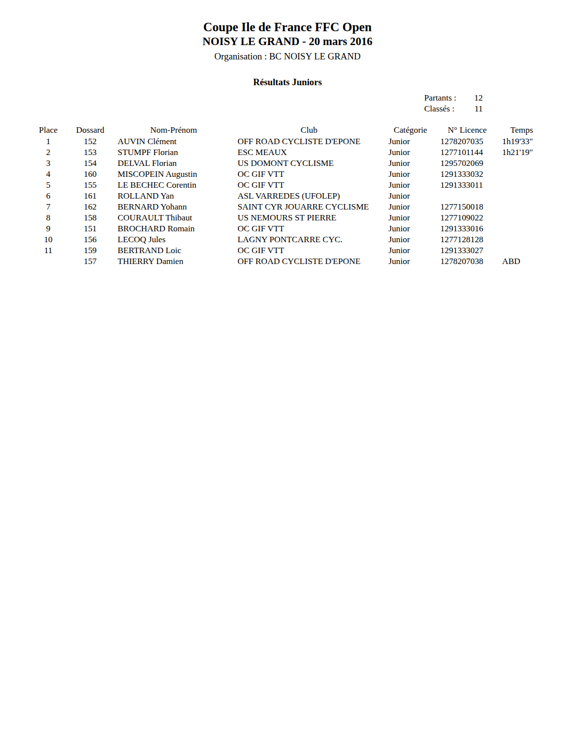Coupe Ile de France FFC Open
NOISY LE GRAND - 20 mars 2016
Organisation : BC NOISY LE GRAND
Résultats Juniors
| Partants : | 12 |
| Classés : | 11 |
| Place | Dossard | Nom-Prénom | Club | Catégorie | N° Licence | Temps |
| --- | --- | --- | --- | --- | --- | --- |
| 1 | 152 | AUVIN Clément | OFF ROAD CYCLISTE D'EPONE | Junior | 1278207035 | 1h19'33" |
| 2 | 153 | STUMPF Florian | ESC MEAUX | Junior | 1277101144 | 1h21'19" |
| 3 | 154 | DELVAL Florian | US DOMONT CYCLISME | Junior | 1295702069 | |
| 4 | 160 | MISCOPEIN Augustin | OC GIF VTT | Junior | 1291333032 | |
| 5 | 155 | LE BECHEC Corentin | OC GIF VTT | Junior | 1291333011 | |
| 6 | 161 | ROLLAND Yan | ASL VARREDES (UFOLEP) | Junior | | |
| 7 | 162 | BERNARD Yohann | SAINT CYR JOUARRE CYCLISME | Junior | 1277150018 | |
| 8 | 158 | COURAULT Thibaut | US NEMOURS ST PIERRE | Junior | 1277109022 | |
| 9 | 151 | BROCHARD Romain | OC GIF VTT | Junior | 1291333016 | |
| 10 | 156 | LECOQ Jules | LAGNY PONTCARRE CYC. | Junior | 1277128128 | |
| 11 | 159 | BERTRAND Loic | OC GIF VTT | Junior | 1291333027 | |
| | 157 | THIERRY Damien | OFF ROAD CYCLISTE D'EPONE | Junior | 1278207038 | ABD |